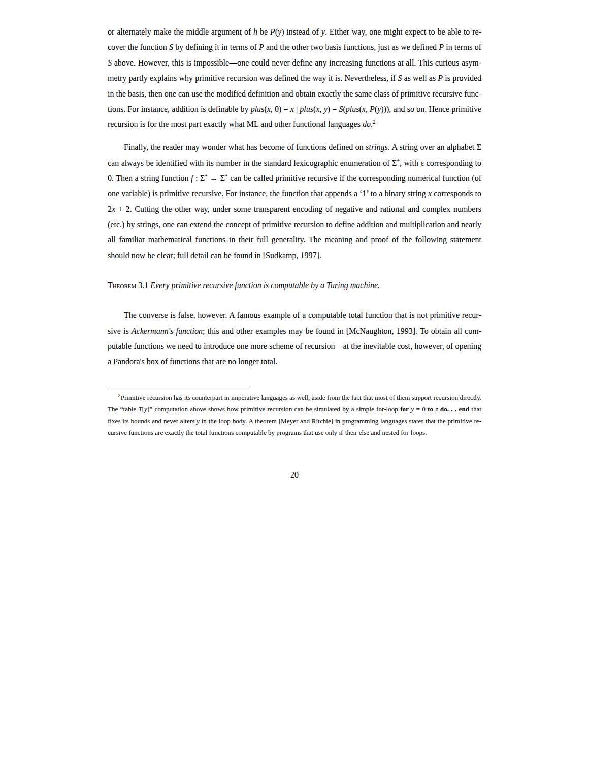or alternately make the middle argument of h be P(y) instead of y. Either way, one might expect to be able to recover the function S by defining it in terms of P and the other two basis functions, just as we defined P in terms of S above. However, this is impossible—one could never define any increasing functions at all. This curious asymmetry partly explains why primitive recursion was defined the way it is. Nevertheless, if S as well as P is provided in the basis, then one can use the modified definition and obtain exactly the same class of primitive recursive functions. For instance, addition is definable by plus(x, 0) = x | plus(x, y) = S(plus(x, P(y))), and so on. Hence primitive recursion is for the most part exactly what ML and other functional languages do.2
Finally, the reader may wonder what has become of functions defined on strings. A string over an alphabet Σ can always be identified with its number in the standard lexicographic enumeration of Σ*, with ε corresponding to 0. Then a string function f : Σ* → Σ* can be called primitive recursive if the corresponding numerical function (of one variable) is primitive recursive. For instance, the function that appends a ‘1’ to a binary string x corresponds to 2x + 2. Cutting the other way, under some transparent encoding of negative and rational and complex numbers (etc.) by strings, one can extend the concept of primitive recursion to define addition and multiplication and nearly all familiar mathematical functions in their full generality. The meaning and proof of the following statement should now be clear; full detail can be found in [Sudkamp, 1997].
Theorem 3.1 Every primitive recursive function is computable by a Turing machine.
The converse is false, however. A famous example of a computable total function that is not primitive recursive is Ackermann's function; this and other examples may be found in [McNaughton, 1993]. To obtain all computable functions we need to introduce one more scheme of recursion—at the inevitable cost, however, of opening a Pandora's box of functions that are no longer total.
2Primitive recursion has its counterpart in imperative languages as well, aside from the fact that most of them support recursion directly. The “table T[y]” computation above shows how primitive recursion can be simulated by a simple for-loop for y = 0 to z do. . . end that fixes its bounds and never alters y in the loop body. A theorem [Meyer and Ritchie] in programming languages states that the primitive recursive functions are exactly the total functions computable by programs that use only if-then-else and nested for-loops.
20